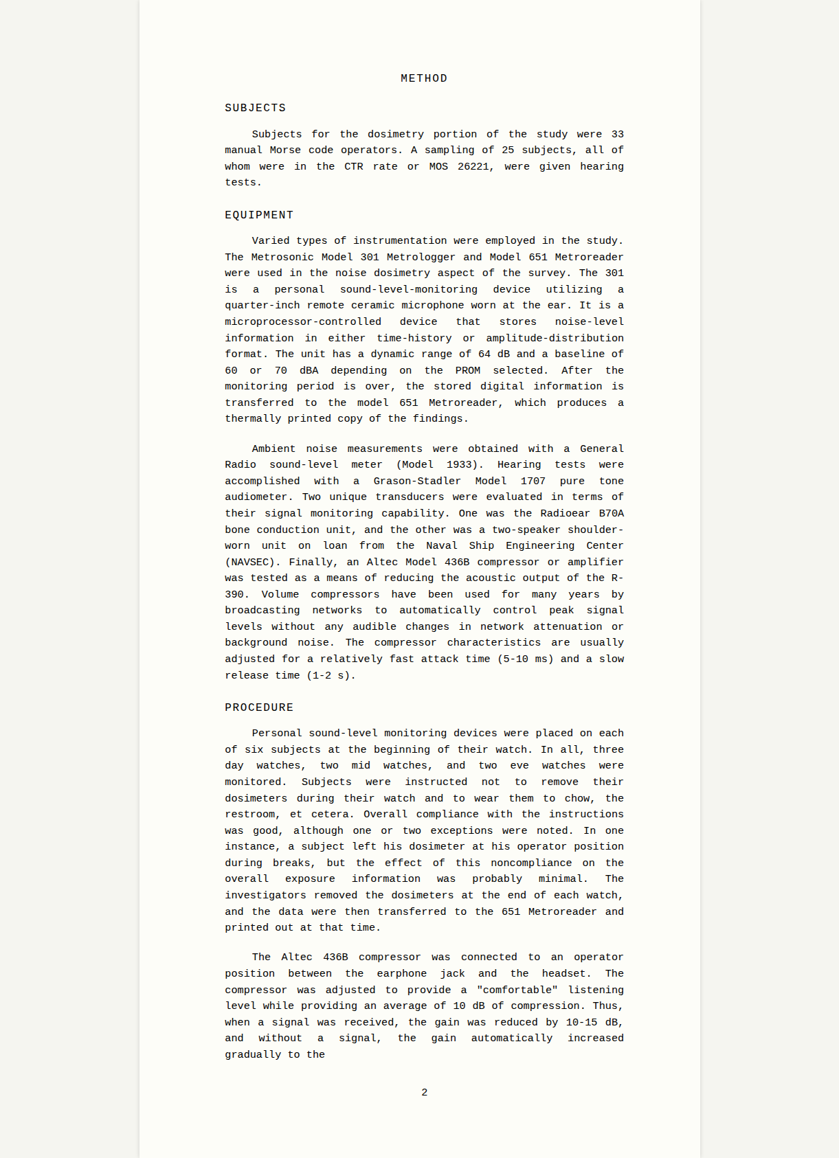METHOD
SUBJECTS
Subjects for the dosimetry portion of the study were 33 manual Morse code operators. A sampling of 25 subjects, all of whom were in the CTR rate or MOS 26221, were given hearing tests.
EQUIPMENT
Varied types of instrumentation were employed in the study. The Metrosonic Model 301 Metrologger and Model 651 Metroreader were used in the noise dosimetry aspect of the survey. The 301 is a personal sound-level-monitoring device utilizing a quarter-inch remote ceramic microphone worn at the ear. It is a microprocessor-controlled device that stores noise-level information in either time-history or amplitude-distribution format. The unit has a dynamic range of 64 dB and a baseline of 60 or 70 dBA depending on the PROM selected. After the monitoring period is over, the stored digital information is transferred to the model 651 Metroreader, which produces a thermally printed copy of the findings.
Ambient noise measurements were obtained with a General Radio sound-level meter (Model 1933). Hearing tests were accomplished with a Grason-Stadler Model 1707 pure tone audiometer. Two unique transducers were evaluated in terms of their signal monitoring capability. One was the Radioear B70A bone conduction unit, and the other was a two-speaker shoulder-worn unit on loan from the Naval Ship Engineering Center (NAVSEC). Finally, an Altec Model 436B compressor or amplifier was tested as a means of reducing the acoustic output of the R-390. Volume compressors have been used for many years by broadcasting networks to automatically control peak signal levels without any audible changes in network attenuation or background noise. The compressor characteristics are usually adjusted for a relatively fast attack time (5-10 ms) and a slow release time (1-2 s).
PROCEDURE
Personal sound-level monitoring devices were placed on each of six subjects at the beginning of their watch. In all, three day watches, two mid watches, and two eve watches were monitored. Subjects were instructed not to remove their dosimeters during their watch and to wear them to chow, the restroom, et cetera. Overall compliance with the instructions was good, although one or two exceptions were noted. In one instance, a subject left his dosimeter at his operator position during breaks, but the effect of this noncompliance on the overall exposure information was probably minimal. The investigators removed the dosimeters at the end of each watch, and the data were then transferred to the 651 Metroreader and printed out at that time.
The Altec 436B compressor was connected to an operator position between the earphone jack and the headset. The compressor was adjusted to provide a "comfortable" listening level while providing an average of 10 dB of compression. Thus, when a signal was received, the gain was reduced by 10-15 dB, and without a signal, the gain automatically increased gradually to the
2